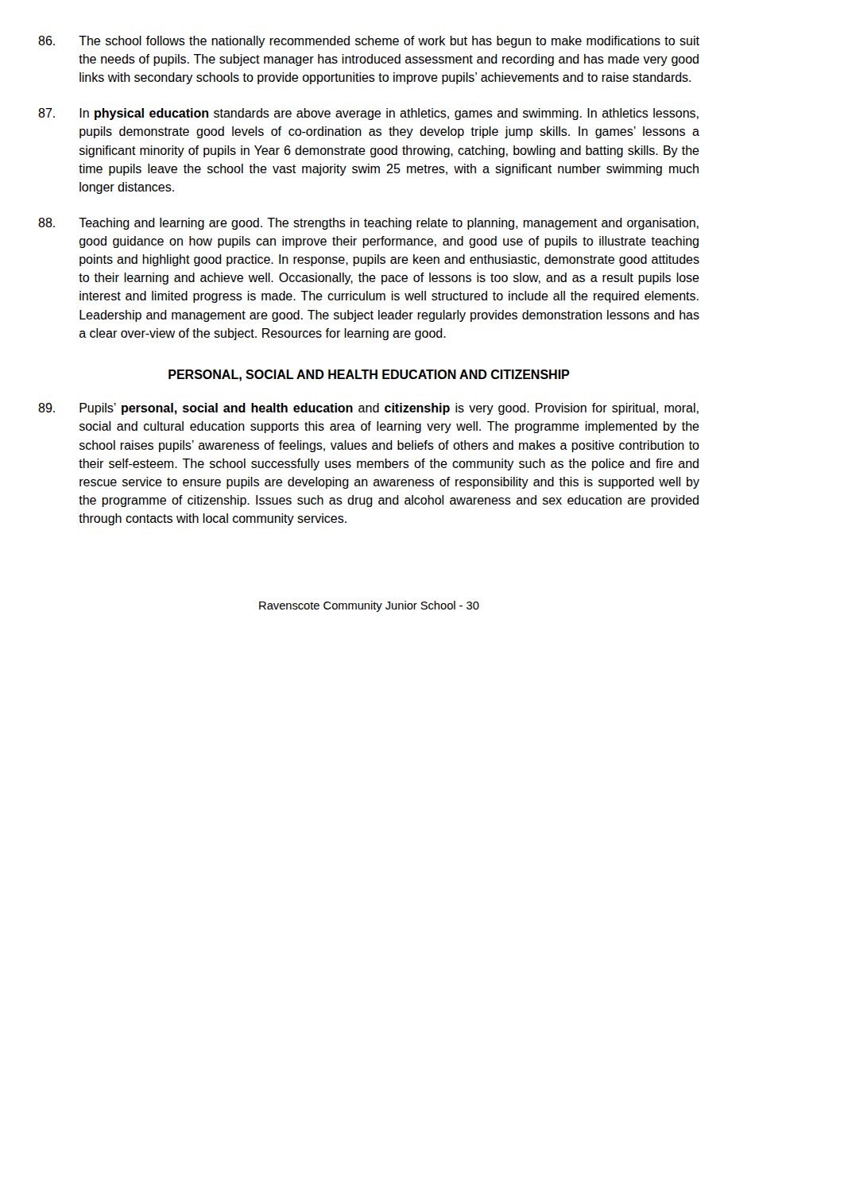86. The school follows the nationally recommended scheme of work but has begun to make modifications to suit the needs of pupils. The subject manager has introduced assessment and recording and has made very good links with secondary schools to provide opportunities to improve pupils’ achievements and to raise standards.
87. In physical education standards are above average in athletics, games and swimming. In athletics lessons, pupils demonstrate good levels of co-ordination as they develop triple jump skills. In games’ lessons a significant minority of pupils in Year 6 demonstrate good throwing, catching, bowling and batting skills. By the time pupils leave the school the vast majority swim 25 metres, with a significant number swimming much longer distances.
88. Teaching and learning are good. The strengths in teaching relate to planning, management and organisation, good guidance on how pupils can improve their performance, and good use of pupils to illustrate teaching points and highlight good practice. In response, pupils are keen and enthusiastic, demonstrate good attitudes to their learning and achieve well. Occasionally, the pace of lessons is too slow, and as a result pupils lose interest and limited progress is made. The curriculum is well structured to include all the required elements. Leadership and management are good. The subject leader regularly provides demonstration lessons and has a clear over-view of the subject. Resources for learning are good.
Personal, Social and Health Education and Citizenship
89. Pupils’ personal, social and health education and citizenship is very good. Provision for spiritual, moral, social and cultural education supports this area of learning very well. The programme implemented by the school raises pupils’ awareness of feelings, values and beliefs of others and makes a positive contribution to their self-esteem. The school successfully uses members of the community such as the police and fire and rescue service to ensure pupils are developing an awareness of responsibility and this is supported well by the programme of citizenship. Issues such as drug and alcohol awareness and sex education are provided through contacts with local community services.
Ravenscote Community Junior School - 30